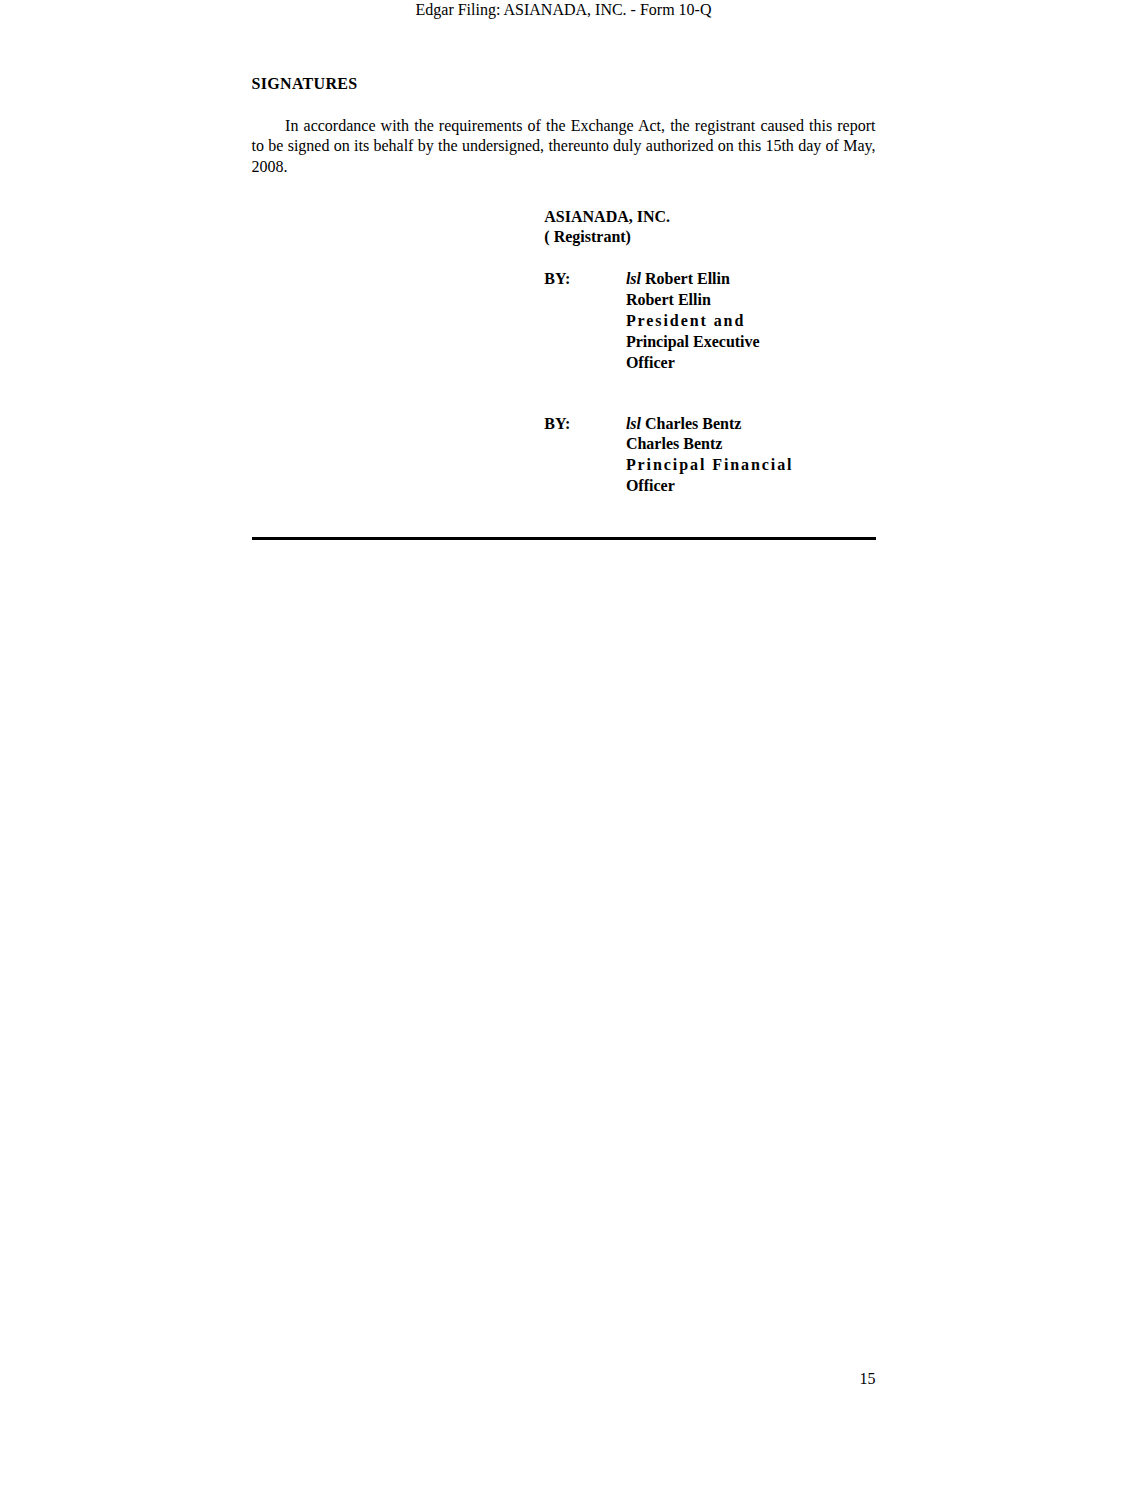Edgar Filing: ASIANADA, INC. - Form 10-Q
SIGNATURES
In accordance with the requirements of the Exchange Act, the registrant caused this report to be signed on its behalf by the undersigned, thereunto duly authorized on this 15th day of May, 2008.
ASIANADA, INC.
( Registrant)
| BY: | lsl Robert Ellin |
| | Robert Ellin |
| | President and |
| | Principal Executive |
| | Officer |
| BY: | lsl Charles Bentz |
| | Charles Bentz |
| | Principal Financial |
| | Officer |
15